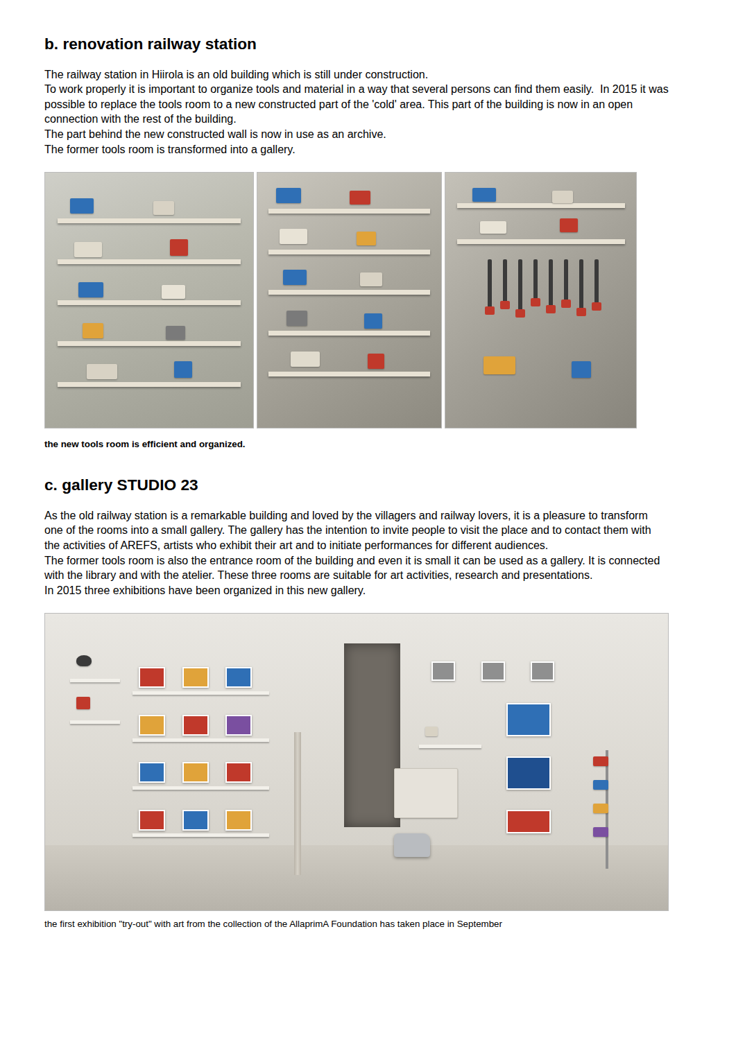b. renovation railway station
The railway station in Hiirola is an old building which is still under construction.
To work properly it is important to organize tools and material in a way that several persons can find them easily. In 2015 it was possible to replace the tools room to a new constructed part of the 'cold' area. This part of the building is now in an open connection with the rest of the building.
The part behind the new constructed wall is now in use as an archive.
The former tools room is transformed into a gallery.
the new tools room is efficient and organized.
c. gallery STUDIO 23
As the old railway station is a remarkable building and loved by the villagers and railway lovers, it is a pleasure to transform one of the rooms into a small gallery. The gallery has the intention to invite people to visit the place and to contact them with the activities of AREFS, artists who exhibit their art and to initiate performances for different audiences.
The former tools room is also the entrance room of the building and even it is small it can be used as a gallery. It is connected with the library and with the atelier. These three rooms are suitable for art activities, research and presentations.
In 2015 three exhibitions have been organized in this new gallery.
the first exhibition "try-out" with art from the collection of the AllaprimA Foundation has taken place in September